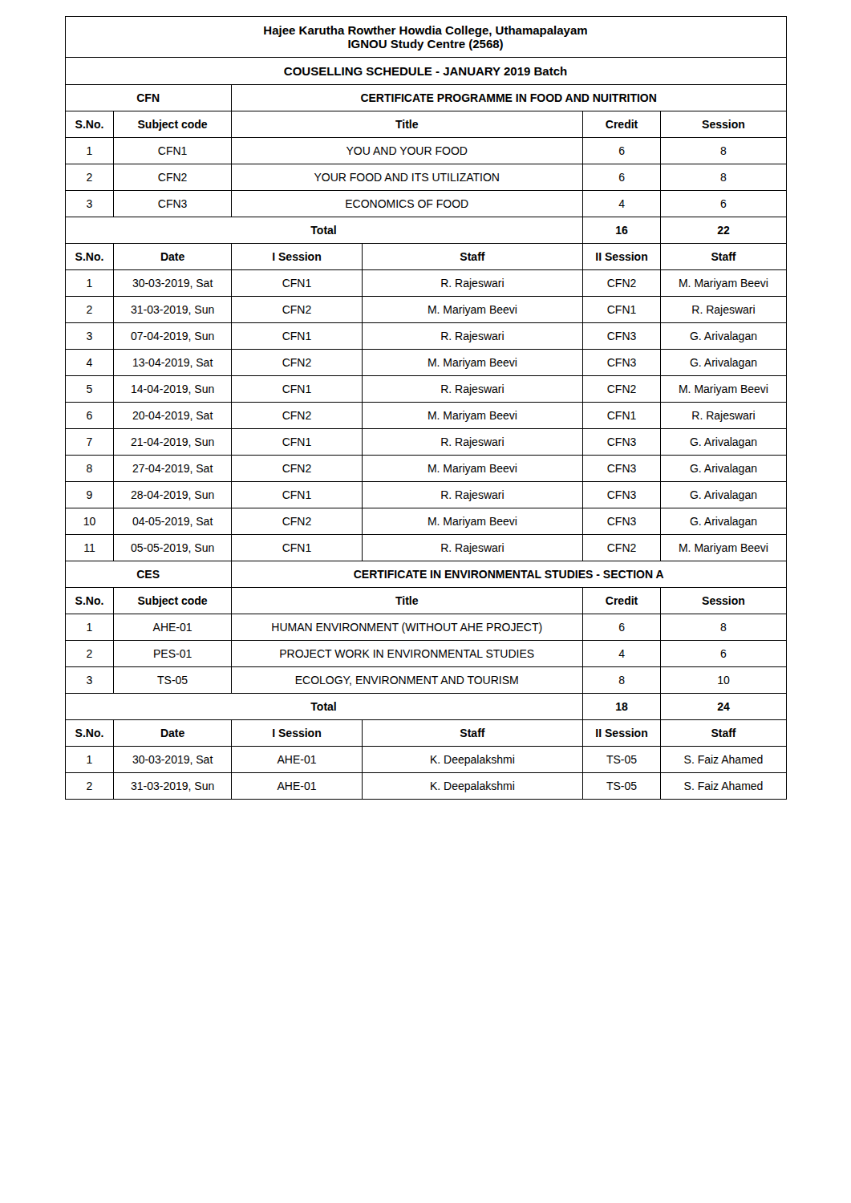| Hajee Karutha Rowther Howdia College, Uthamapalayam IGNOU Study Centre (2568) |
| COUSELLING SCHEDULE - JANUARY 2019 Batch |
| CFN | CERTIFICATE PROGRAMME IN FOOD AND NUITRITION |
| S.No. | Subject code | Title | Credit | Session |
| 1 | CFN1 | YOU AND YOUR FOOD | 6 | 8 |
| 2 | CFN2 | YOUR FOOD AND ITS UTILIZATION | 6 | 8 |
| 3 | CFN3 | ECONOMICS OF FOOD | 4 | 6 |
| Total | 16 | 22 |
| S.No. | Date | I Session | Staff | II Session | Staff |
| 1 | 30-03-2019, Sat | CFN1 | R. Rajeswari | CFN2 | M. Mariyam Beevi |
| 2 | 31-03-2019, Sun | CFN2 | M. Mariyam Beevi | CFN1 | R. Rajeswari |
| 3 | 07-04-2019, Sun | CFN1 | R. Rajeswari | CFN3 | G. Arivalagan |
| 4 | 13-04-2019, Sat | CFN2 | M. Mariyam Beevi | CFN3 | G. Arivalagan |
| 5 | 14-04-2019, Sun | CFN1 | R. Rajeswari | CFN2 | M. Mariyam Beevi |
| 6 | 20-04-2019, Sat | CFN2 | M. Mariyam Beevi | CFN1 | R. Rajeswari |
| 7 | 21-04-2019, Sun | CFN1 | R. Rajeswari | CFN3 | G. Arivalagan |
| 8 | 27-04-2019, Sat | CFN2 | M. Mariyam Beevi | CFN3 | G. Arivalagan |
| 9 | 28-04-2019, Sun | CFN1 | R. Rajeswari | CFN3 | G. Arivalagan |
| 10 | 04-05-2019, Sat | CFN2 | M. Mariyam Beevi | CFN3 | G. Arivalagan |
| 11 | 05-05-2019, Sun | CFN1 | R. Rajeswari | CFN2 | M. Mariyam Beevi |
| CES | CERTIFICATE IN ENVIRONMENTAL STUDIES - SECTION A |
| S.No. | Subject code | Title | Credit | Session |
| 1 | AHE-01 | HUMAN ENVIRONMENT (WITHOUT AHE PROJECT) | 6 | 8 |
| 2 | PES-01 | PROJECT WORK IN ENVIRONMENTAL STUDIES | 4 | 6 |
| 3 | TS-05 | ECOLOGY, ENVIRONMENT AND TOURISM | 8 | 10 |
| Total | 18 | 24 |
| S.No. | Date | I Session | Staff | II Session | Staff |
| 1 | 30-03-2019, Sat | AHE-01 | K. Deepalakshmi | TS-05 | S. Faiz Ahamed |
| 2 | 31-03-2019, Sun | AHE-01 | K. Deepalakshmi | TS-05 | S. Faiz Ahamed |